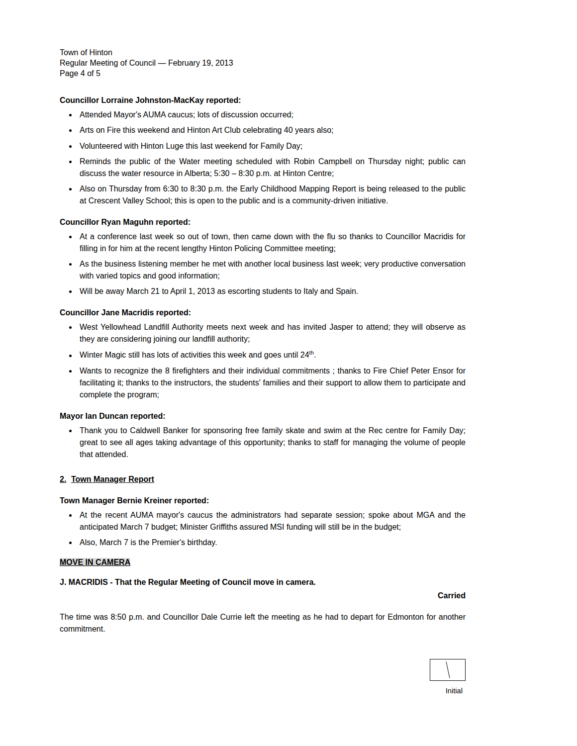Town of Hinton
Regular Meeting of Council — February 19, 2013
Page 4 of 5
Councillor Lorraine Johnston-MacKay reported:
Attended Mayor's AUMA caucus; lots of discussion occurred;
Arts on Fire this weekend and Hinton Art Club celebrating 40 years also;
Volunteered with Hinton Luge this last weekend for Family Day;
Reminds the public of the Water meeting scheduled with Robin Campbell on Thursday night; public can discuss the water resource in Alberta; 5:30 – 8:30 p.m. at Hinton Centre;
Also on Thursday from 6:30 to 8:30 p.m. the Early Childhood Mapping Report is being released to the public at Crescent Valley School; this is open to the public and is a community-driven initiative.
Councillor Ryan Maguhn reported:
At a conference last week so out of town, then came down with the flu so thanks to Councillor Macridis for filling in for him at the recent lengthy Hinton Policing Committee meeting;
As the business listening member he met with another local business last week; very productive conversation with varied topics and good information;
Will be away March 21 to April 1, 2013 as escorting students to Italy and Spain.
Councillor Jane Macridis reported:
West Yellowhead Landfill Authority meets next week and has invited Jasper to attend; they will observe as they are considering joining our landfill authority;
Winter Magic still has lots of activities this week and goes until 24th.
Wants to recognize the 8 firefighters and their individual commitments ; thanks to Fire Chief Peter Ensor for facilitating it; thanks to the instructors, the students' families and their support to allow them to participate and complete the program;
Mayor Ian Duncan reported:
Thank you to Caldwell Banker for sponsoring free family skate and swim at the Rec centre for Family Day; great to see all ages taking advantage of this opportunity; thanks to staff for managing the volume of people that attended.
2. Town Manager Report
Town Manager Bernie Kreiner reported:
At the recent AUMA mayor's caucus the administrators had separate session; spoke about MGA and the anticipated March 7 budget; Minister Griffiths assured MSI funding will still be in the budget;
Also, March 7 is the Premier's birthday.
MOVE IN CAMERA
J. MACRIDIS - That the Regular Meeting of Council move in camera.
Carried
The time was 8:50 p.m. and Councillor Dale Currie left the meeting as he had to depart for Edmonton for another commitment.
Initial